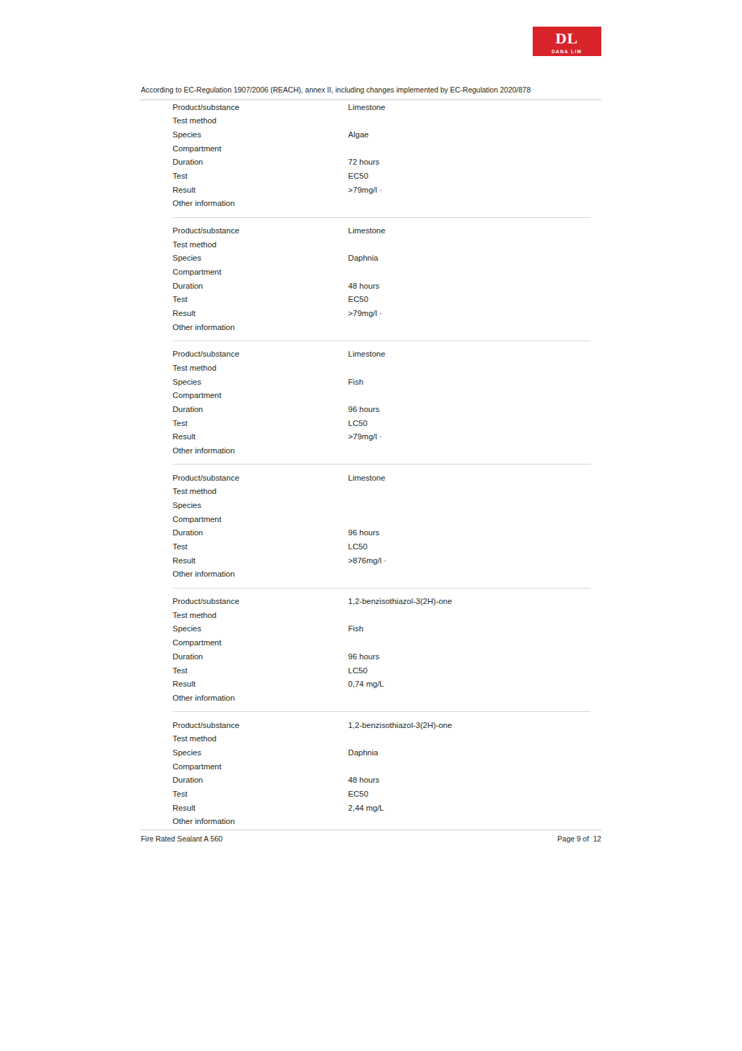DL
DANA LIM
According to EC-Regulation 1907/2006 (REACH), annex II, including changes implemented by EC-Regulation 2020/878
| Product/substance | Limestone |
| Test method | |
| Species | Algae |
| Compartment | |
| Duration | 72 hours |
| Test | EC50 |
| Result | >79mg/l · |
| Other information | |
| Product/substance | Limestone |
| Test method | |
| Species | Daphnia |
| Compartment | |
| Duration | 48 hours |
| Test | EC50 |
| Result | >79mg/l · |
| Other information | |
| Product/substance | Limestone |
| Test method | |
| Species | Fish |
| Compartment | |
| Duration | 96 hours |
| Test | LC50 |
| Result | >79mg/l · |
| Other information | |
| Product/substance | Limestone |
| Test method | |
| Species | |
| Compartment | |
| Duration | 96 hours |
| Test | LC50 |
| Result | >876mg/l · |
| Other information | |
| Product/substance | 1,2-benzisothiazol-3(2H)-one |
| Test method | |
| Species | Fish |
| Compartment | |
| Duration | 96 hours |
| Test | LC50 |
| Result | 0,74 mg/L |
| Other information | |
| Product/substance | 1,2-benzisothiazol-3(2H)-one |
| Test method | |
| Species | Daphnia |
| Compartment | |
| Duration | 48 hours |
| Test | EC50 |
| Result | 2,44 mg/L |
| Other information | |
Fire Rated Sealant A 560 Page 9 of 12